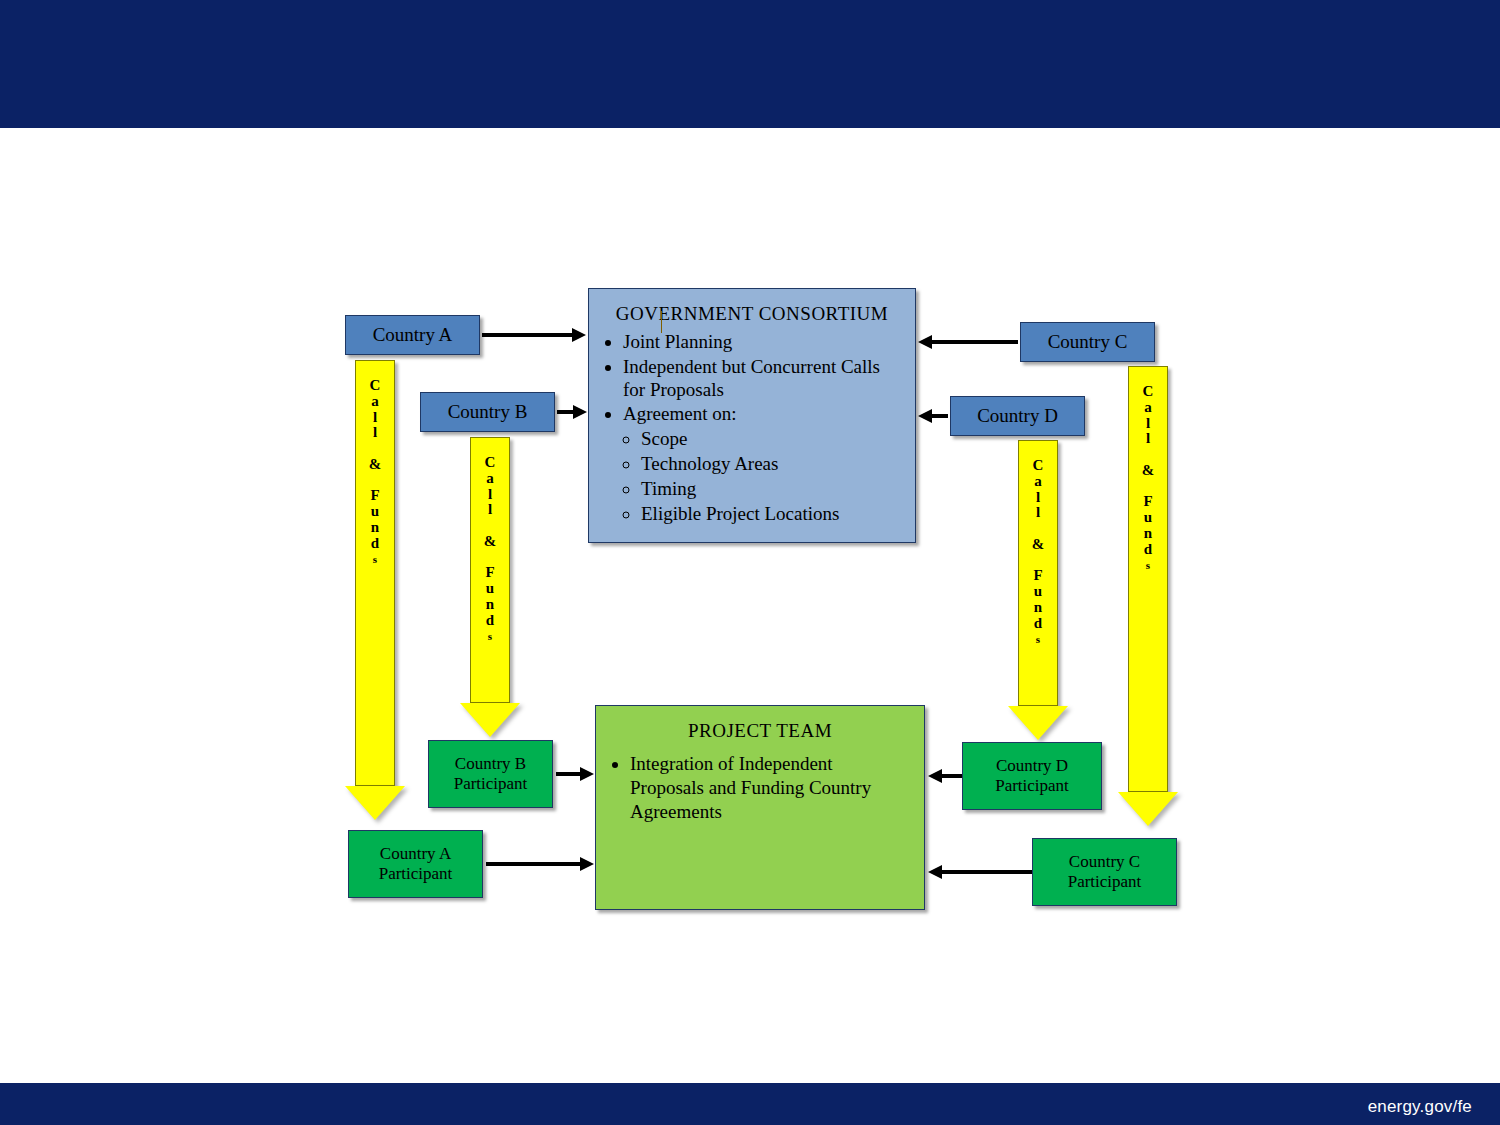Country A
Country B
Country C
Country D
GOVERNMENT CONSORTIUM
Joint Planning
Independent but Concurrent Calls for Proposals
Agreement on:
Scope
Technology Areas
Timing
Eligible Project Locations
C
a
l
l
&
F
u
n
d
s
C
a
l
l
&
F
u
n
d
s
C
a
l
l
&
F
u
n
d
s
C
a
l
l
&
F
u
n
d
s
Country B
Participant
Country A
Participant
Country D
Participant
Country C
Participant
PROJECT TEAM
Integration of Independent Proposals and Funding Country Agreements
energy.gov/fe